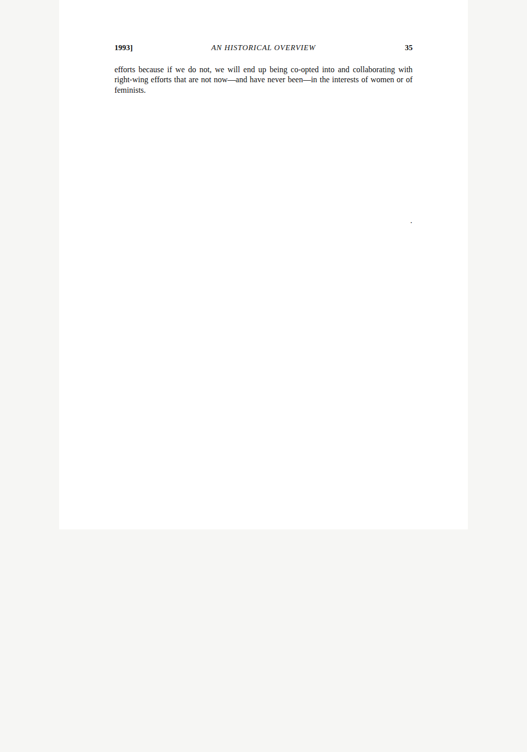1993] AN HISTORICAL OVERVIEW 35
efforts because if we do not, we will end up being co-opted into and collaborating with right-wing efforts that are not now—and have never been—in the interests of women or of feminists.
·